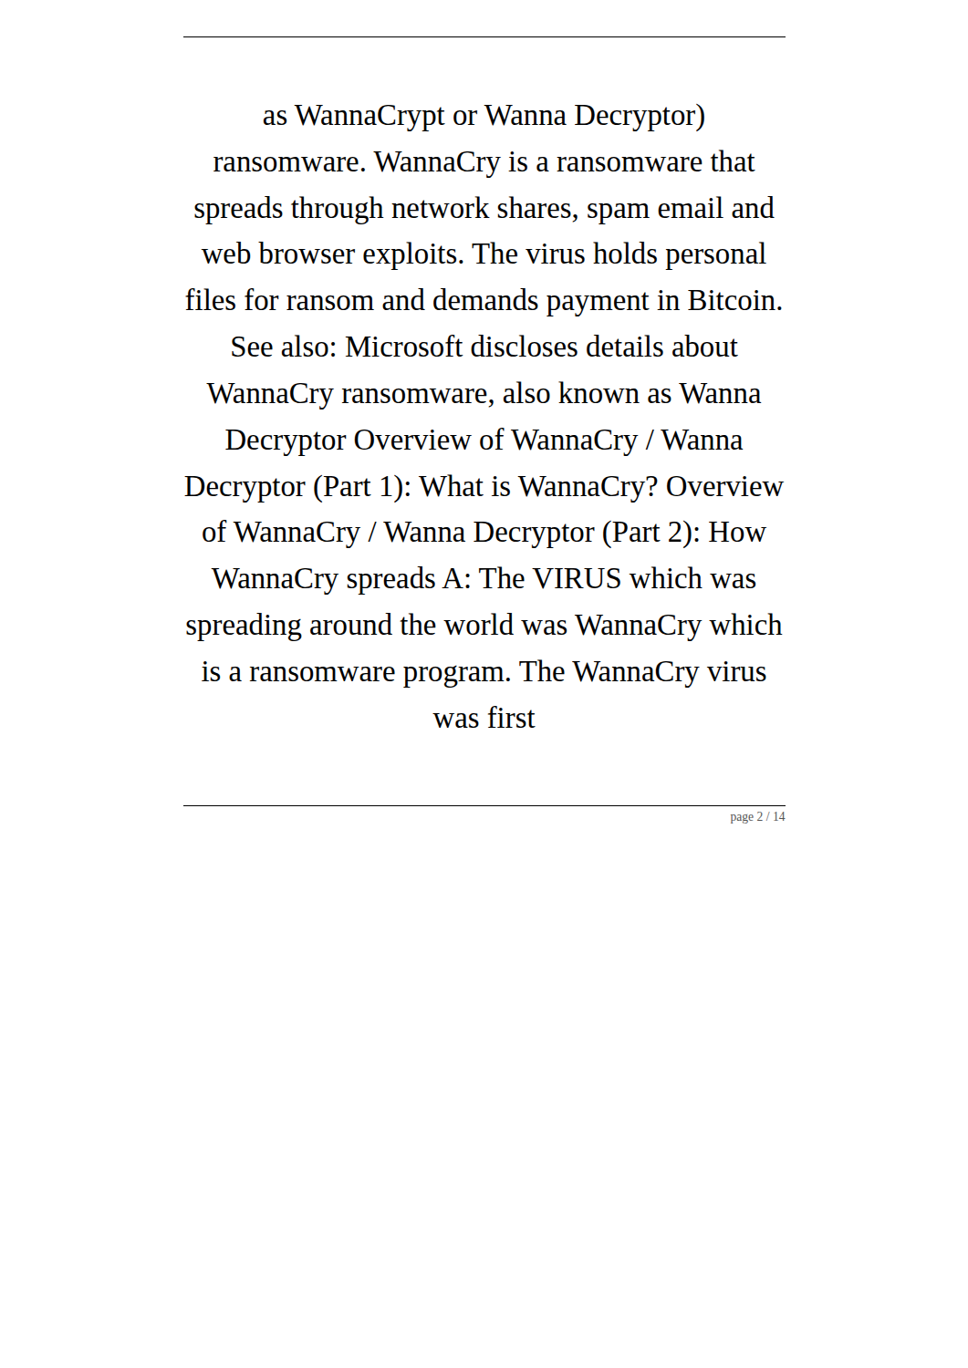as WannaCrypt or Wanna Decryptor) ransomware. WannaCry is a ransomware that spreads through network shares, spam email and web browser exploits. The virus holds personal files for ransom and demands payment in Bitcoin. See also: Microsoft discloses details about WannaCry ransomware, also known as Wanna Decryptor Overview of WannaCry / Wanna Decryptor (Part 1): What is WannaCry? Overview of WannaCry / Wanna Decryptor (Part 2): How WannaCry spreads A: The VIRUS which was spreading around the world was WannaCry which is a ransomware program. The WannaCry virus was first
page 2 / 14